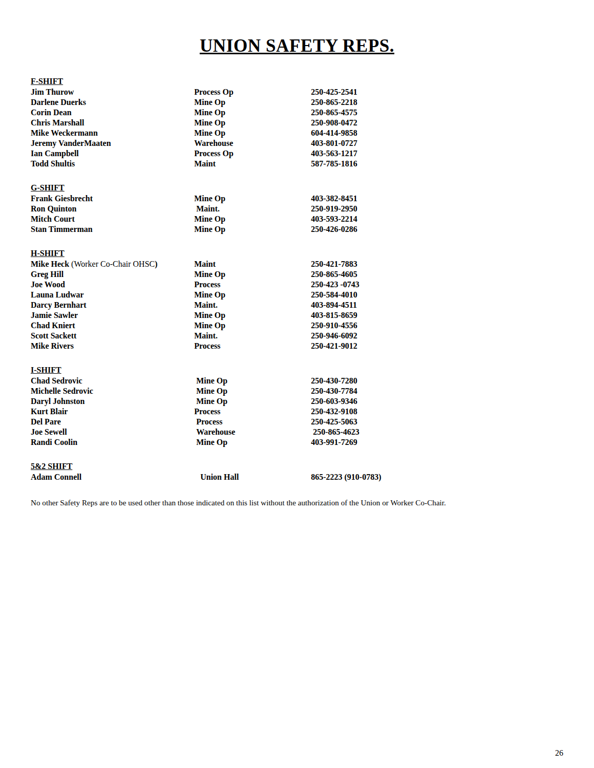UNION SAFETY REPS.
F-SHIFT
| Jim Thurow | Process Op | 250-425-2541 |
| Darlene Duerks | Mine Op | 250-865-2218 |
| Corin Dean | Mine Op | 250-865-4575 |
| Chris Marshall | Mine Op | 250-908-0472 |
| Mike Weckermann | Mine Op | 604-414-9858 |
| Jeremy VanderMaaten | Warehouse | 403-801-0727 |
| Ian Campbell | Process Op | 403-563-1217 |
| Todd Shultis | Maint | 587-785-1816 |
G-SHIFT
| Frank Giesbrecht | Mine Op | 403-382-8451 |
| Ron Quinton | Maint. | 250-919-2950 |
| Mitch Court | Mine Op | 403-593-2214 |
| Stan Timmerman | Mine Op | 250-426-0286 |
H-SHIFT
| Mike Heck (Worker Co-Chair OHSC ) | Maint | 250-421-7883 |
| Greg Hill | Mine Op | 250-865-4605 |
| Joe Wood | Process | 250-423 -0743 |
| Launa Ludwar | Mine Op | 250-584-4010 |
| Darcy Bernhart | Maint. | 403-894-4511 |
| Jamie Sawler | Mine Op | 403-815-8659 |
| Chad Kniert | Mine Op | 250-910-4556 |
| Scott Sackett | Maint. | 250-946-6092 |
| Mike Rivers | Process | 250-421-9012 |
I-SHIFT
| Chad Sedrovic | Mine Op | 250-430-7280 |
| Michelle Sedrovic | Mine Op | 250-430-7784 |
| Daryl Johnston | Mine Op | 250-603-9346 |
| Kurt Blair | Process | 250-432-9108 |
| Del Pare | Process | 250-425-5063 |
| Joe Sewell | Warehouse | 250-865-4623 |
| Randi Coolin | Mine Op | 403-991-7269 |
5&2 SHIFT
| Adam Connell | Union Hall | 865-2223 (910-0783) |
No other Safety Reps are to be used other than those indicated on this list without the authorization of the Union or Worker Co-Chair.
26